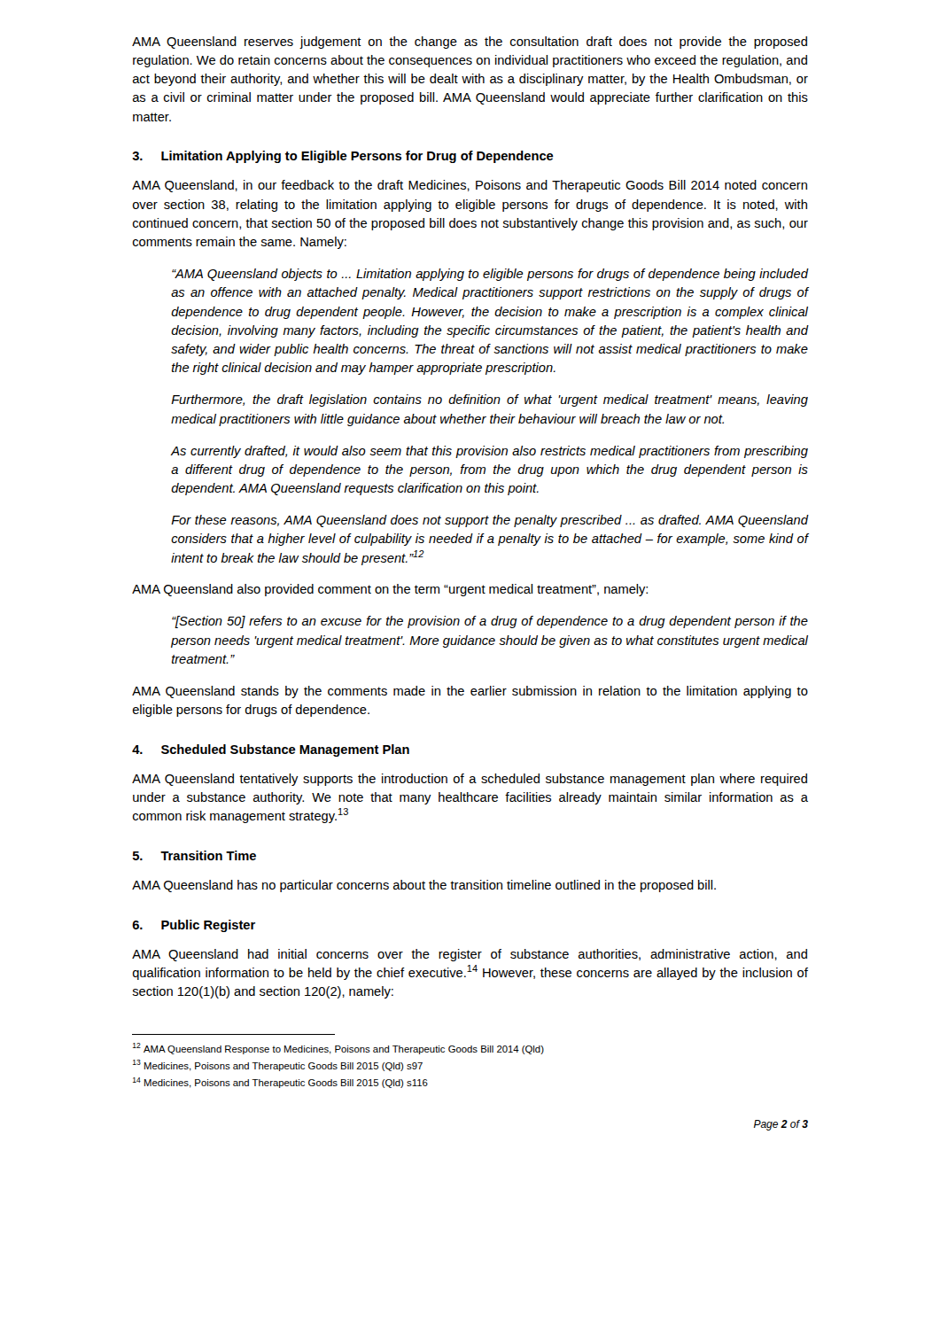AMA Queensland reserves judgement on the change as the consultation draft does not provide the proposed regulation. We do retain concerns about the consequences on individual practitioners who exceed the regulation, and act beyond their authority, and whether this will be dealt with as a disciplinary matter, by the Health Ombudsman, or as a civil or criminal matter under the proposed bill. AMA Queensland would appreciate further clarification on this matter.
3. Limitation Applying to Eligible Persons for Drug of Dependence
AMA Queensland, in our feedback to the draft Medicines, Poisons and Therapeutic Goods Bill 2014 noted concern over section 38, relating to the limitation applying to eligible persons for drugs of dependence. It is noted, with continued concern, that section 50 of the proposed bill does not substantively change this provision and, as such, our comments remain the same. Namely:
“AMA Queensland objects to ... Limitation applying to eligible persons for drugs of dependence being included as an offence with an attached penalty. Medical practitioners support restrictions on the supply of drugs of dependence to drug dependent people. However, the decision to make a prescription is a complex clinical decision, involving many factors, including the specific circumstances of the patient, the patient's health and safety, and wider public health concerns. The threat of sanctions will not assist medical practitioners to make the right clinical decision and may hamper appropriate prescription.
Furthermore, the draft legislation contains no definition of what 'urgent medical treatment' means, leaving medical practitioners with little guidance about whether their behaviour will breach the law or not.
As currently drafted, it would also seem that this provision also restricts medical practitioners from prescribing a different drug of dependence to the person, from the drug upon which the drug dependent person is dependent. AMA Queensland requests clarification on this point.
For these reasons, AMA Queensland does not support the penalty prescribed ... as drafted. AMA Queensland considers that a higher level of culpability is needed if a penalty is to be attached – for example, some kind of intent to break the law should be present.”12
AMA Queensland also provided comment on the term “urgent medical treatment”, namely:
“[Section 50] refers to an excuse for the provision of a drug of dependence to a drug dependent person if the person needs 'urgent medical treatment'. More guidance should be given as to what constitutes urgent medical treatment.”
AMA Queensland stands by the comments made in the earlier submission in relation to the limitation applying to eligible persons for drugs of dependence.
4. Scheduled Substance Management Plan
AMA Queensland tentatively supports the introduction of a scheduled substance management plan where required under a substance authority. We note that many healthcare facilities already maintain similar information as a common risk management strategy.13
5. Transition Time
AMA Queensland has no particular concerns about the transition timeline outlined in the proposed bill.
6. Public Register
AMA Queensland had initial concerns over the register of substance authorities, administrative action, and qualification information to be held by the chief executive.14 However, these concerns are allayed by the inclusion of section 120(1)(b) and section 120(2), namely:
12AMA Queensland Response to Medicines, Poisons and Therapeutic Goods Bill 2014 (Qld)
13Medicines, Poisons and Therapeutic Goods Bill 2015 (Qld) s97
14Medicines, Poisons and Therapeutic Goods Bill 2015 (Qld) s116
Page 2 of 3